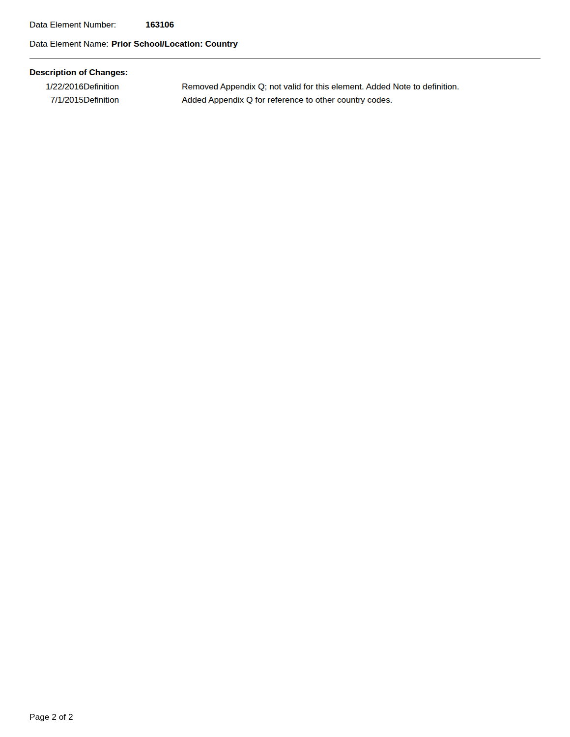Data Element Number: 163106
Data Element Name: Prior School/Location: Country
Description of Changes:
| 1/22/2016 | Definition | Removed Appendix Q; not valid for this element. Added Note to definition. |
| 7/1/2015 | Definition | Added Appendix Q for reference to other country codes. |
Page 2 of 2